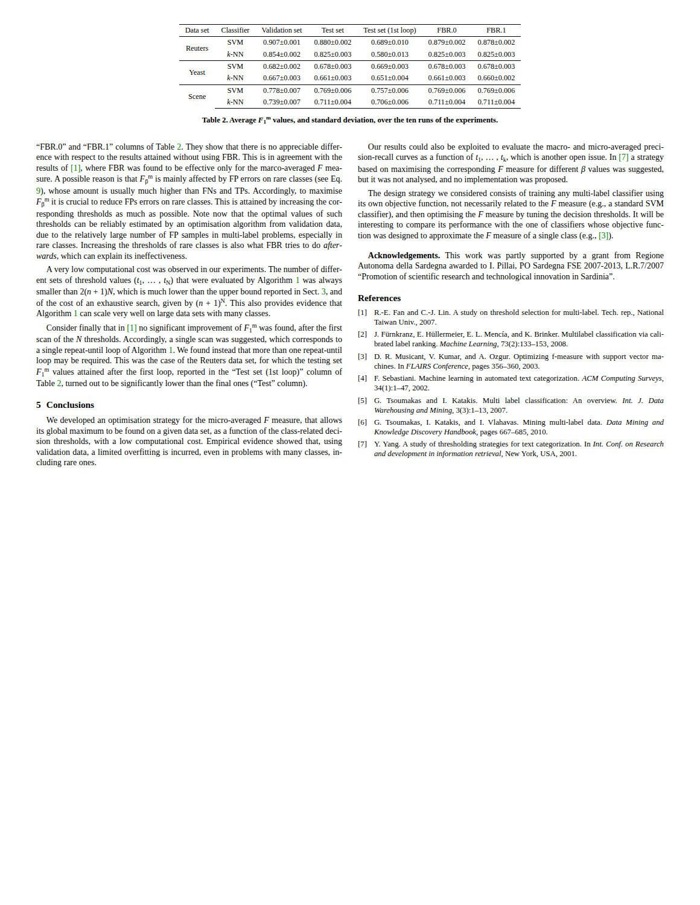| Data set | Classifier | Validation set | Test set | Test set (1st loop) | FBR.0 | FBR.1 |
| --- | --- | --- | --- | --- | --- | --- |
| Reuters | SVM | 0.907±0.001 | 0.880±0.002 | 0.689±0.010 | 0.879±0.002 | 0.878±0.002 |
| k -NN | 0.854±0.002 | 0.825±0.003 | 0.580±0.013 | 0.825±0.003 | 0.825±0.003 |
| Yeast | SVM | 0.682±0.002 | 0.678±0.003 | 0.669±0.003 | 0.678±0.003 | 0.678±0.003 |
| k -NN | 0.667±0.003 | 0.661±0.003 | 0.651±0.004 | 0.661±0.003 | 0.660±0.002 |
| Scene | SVM | 0.778±0.007 | 0.769±0.006 | 0.757±0.006 | 0.769±0.006 | 0.769±0.006 |
| k -NN | 0.739±0.007 | 0.711±0.004 | 0.706±0.006 | 0.711±0.004 | 0.711±0.004 |
Table 2. Average F 1 m values, and standard deviation, over the ten runs of the experiments.
“FBR.0” and “FBR.1” columns of Table 2. They show that there is no appreciable difference with respect to the results attained without using FBR. This is in agreement with the results of [1], where FBR was found to be effective only for the marco-averaged F measure. A possible reason is that Fβm is mainly affected by FP errors on rare classes (see Eq. 9), whose amount is usually much higher than FNs and TPs. Accordingly, to maximise Fβm it is crucial to reduce FPs errors on rare classes. This is attained by increasing the corresponding thresholds as much as possible. Note now that the optimal values of such thresholds can be reliably estimated by an optimisation algorithm from validation data, due to the relatively large number of FP samples in multi-label problems, especially in rare classes. Increasing the thresholds of rare classes is also what FBR tries to do afterwards, which can explain its ineffectiveness.
A very low computational cost was observed in our experiments. The number of different sets of threshold values (t 1, … , tN) that were evaluated by Algorithm 1 was always smaller than 2(n + 1)N, which is much lower than the upper bound reported in Sect. 3, and of the cost of an exhaustive search, given by (n + 1)N. This also provides evidence that Algorithm 1 can scale very well on large data sets with many classes.
Consider finally that in [1] no significant improvement of F 1 m was found, after the first scan of the N thresholds. Accordingly, a single scan was suggested, which corresponds to a single repeat-until loop of Algorithm 1. We found instead that more than one repeat-until loop may be required. This was the case of the Reuters data set, for which the testing set F 1 m values attained after the first loop, reported in the “Test set (1st loop)” column of Table 2, turned out to be significantly lower than the final ones (“Test” column).
5 Conclusions
We developed an optimisation strategy for the micro-averaged F measure, that allows its global maximum to be found on a given data set, as a function of the class-related decision thresholds, with a low computational cost. Empirical evidence showed that, using validation data, a limited overfitting is incurred, even in problems with many classes, including rare ones.
Our results could also be exploited to evaluate the macro- and micro-averaged precision-recall curves as a function of t 1, … , tk, which is another open issue. In [7] a strategy based on maximising the corresponding F measure for different β values was suggested, but it was not analysed, and no implementation was proposed.
The design strategy we considered consists of training any multi-label classifier using its own objective function, not necessarily related to the F measure (e.g., a standard SVM classifier), and then optimising the F measure by tuning the decision thresholds. It will be interesting to compare its performance with the one of classifiers whose objective function was designed to approximate the F measure of a single class (e.g., [3]).
Acknowledgements. This work was partly supported by a grant from Regione Autonoma della Sardegna awarded to I. Pillai, PO Sardegna FSE 2007-2013, L.R.7/2007 “Promotion of scientific research and technological innovation in Sardinia”.
References
R.-E. Fan and C.-J. Lin. A study on threshold selection for multi-label. Tech. rep., National Taiwan Univ., 2007.
J. Fürnkranz, E. Hüllermeier, E. L. Mencía, and K. Brinker. Multilabel classification via calibrated label ranking. Machine Learning, 73(2):133–153, 2008.
D. R. Musicant, V. Kumar, and A. Ozgur. Optimizing f-measure with support vector machines. In FLAIRS Conference, pages 356–360, 2003.
F. Sebastiani. Machine learning in automated text categorization. ACM Computing Surveys, 34(1):1–47, 2002.
G. Tsoumakas and I. Katakis. Multi label classification: An overview. Int. J. Data Warehousing and Mining, 3(3):1–13, 2007.
G. Tsoumakas, I. Katakis, and I. Vlahavas. Mining multi-label data. Data Mining and Knowledge Discovery Handbook, pages 667–685, 2010.
Y. Yang. A study of thresholding strategies for text categorization. In Int. Conf. on Research and development in information retrieval, New York, USA, 2001.